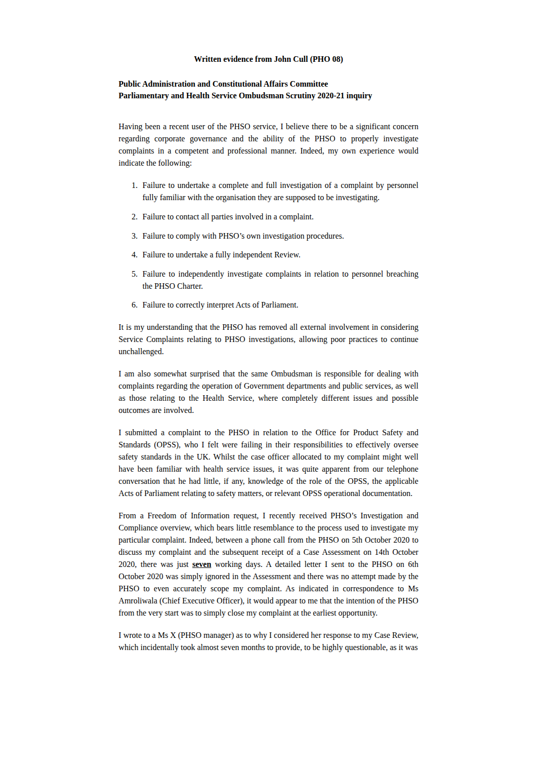Written evidence from John Cull (PHO 08)
Public Administration and Constitutional Affairs Committee Parliamentary and Health Service Ombudsman Scrutiny 2020-21 inquiry
Having been a recent user of the PHSO service, I believe there to be a significant concern regarding corporate governance and the ability of the PHSO to properly investigate complaints in a competent and professional manner. Indeed, my own experience would indicate the following:
Failure to undertake a complete and full investigation of a complaint by personnel fully familiar with the organisation they are supposed to be investigating.
Failure to contact all parties involved in a complaint.
Failure to comply with PHSO’s own investigation procedures.
Failure to undertake a fully independent Review.
Failure to independently investigate complaints in relation to personnel breaching the PHSO Charter.
Failure to correctly interpret Acts of Parliament.
It is my understanding that the PHSO has removed all external involvement in considering Service Complaints relating to PHSO investigations, allowing poor practices to continue unchallenged.
I am also somewhat surprised that the same Ombudsman is responsible for dealing with complaints regarding the operation of Government departments and public services, as well as those relating to the Health Service, where completely different issues and possible outcomes are involved.
I submitted a complaint to the PHSO in relation to the Office for Product Safety and Standards (OPSS), who I felt were failing in their responsibilities to effectively oversee safety standards in the UK. Whilst the case officer allocated to my complaint might well have been familiar with health service issues, it was quite apparent from our telephone conversation that he had little, if any, knowledge of the role of the OPSS, the applicable Acts of Parliament relating to safety matters, or relevant OPSS operational documentation.
From a Freedom of Information request, I recently received PHSO’s Investigation and Compliance overview, which bears little resemblance to the process used to investigate my particular complaint. Indeed, between a phone call from the PHSO on 5th October 2020 to discuss my complaint and the subsequent receipt of a Case Assessment on 14th October 2020, there was just seven working days. A detailed letter I sent to the PHSO on 6th October 2020 was simply ignored in the Assessment and there was no attempt made by the PHSO to even accurately scope my complaint. As indicated in correspondence to Ms Amroliwala (Chief Executive Officer), it would appear to me that the intention of the PHSO from the very start was to simply close my complaint at the earliest opportunity.
I wrote to a Ms X (PHSO manager) as to why I considered her response to my Case Review, which incidentally took almost seven months to provide, to be highly questionable, as it was